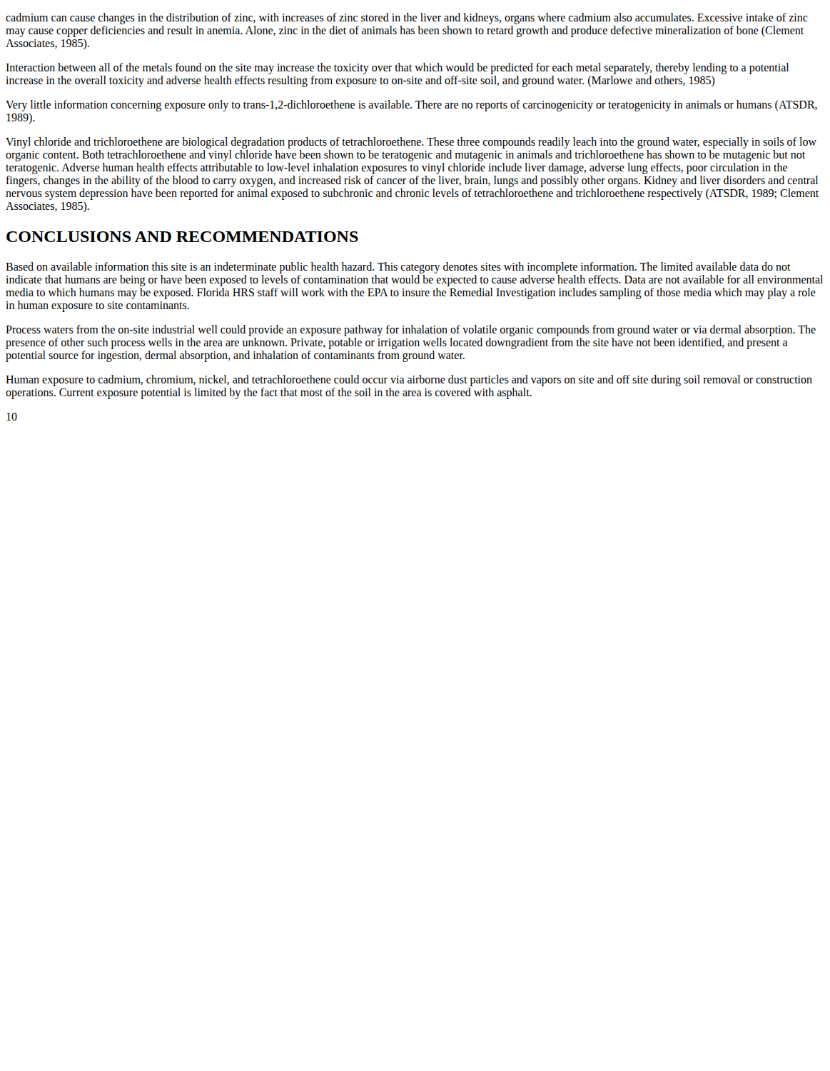cadmium can cause changes in the distribution of zinc, with increases of zinc stored in the liver and kidneys, organs where cadmium also accumulates. Excessive intake of zinc may cause copper deficiencies and result in anemia. Alone, zinc in the diet of animals has been shown to retard growth and produce defective mineralization of bone (Clement Associates, 1985).
Interaction between all of the metals found on the site may increase the toxicity over that which would be predicted for each metal separately, thereby lending to a potential increase in the overall toxicity and adverse health effects resulting from exposure to on-site and off-site soil, and ground water. (Marlowe and others, 1985)
Very little information concerning exposure only to trans-1,2-dichloroethene is available. There are no reports of carcinogenicity or teratogenicity in animals or humans (ATSDR, 1989).
Vinyl chloride and trichloroethene are biological degradation products of tetrachloroethene. These three compounds readily leach into the ground water, especially in soils of low organic content. Both tetrachloroethene and vinyl chloride have been shown to be teratogenic and mutagenic in animals and trichloroethene has shown to be mutagenic but not teratogenic. Adverse human health effects attributable to low-level inhalation exposures to vinyl chloride include liver damage, adverse lung effects, poor circulation in the fingers, changes in the ability of the blood to carry oxygen, and increased risk of cancer of the liver, brain, lungs and possibly other organs. Kidney and liver disorders and central nervous system depression have been reported for animal exposed to subchronic and chronic levels of tetrachloroethene and trichloroethene respectively (ATSDR, 1989; Clement Associates, 1985).
CONCLUSIONS AND RECOMMENDATIONS
Based on available information this site is an indeterminate public health hazard. This category denotes sites with incomplete information. The limited available data do not indicate that humans are being or have been exposed to levels of contamination that would be expected to cause adverse health effects. Data are not available for all environmental media to which humans may be exposed. Florida HRS staff will work with the EPA to insure the Remedial Investigation includes sampling of those media which may play a role in human exposure to site contaminants.
Process waters from the on-site industrial well could provide an exposure pathway for inhalation of volatile organic compounds from ground water or via dermal absorption. The presence of other such process wells in the area are unknown. Private, potable or irrigation wells located downgradient from the site have not been identified, and present a potential source for ingestion, dermal absorption, and inhalation of contaminants from ground water.
Human exposure to cadmium, chromium, nickel, and tetrachloroethene could occur via airborne dust particles and vapors on site and off site during soil removal or construction operations. Current exposure potential is limited by the fact that most of the soil in the area is covered with asphalt.
10